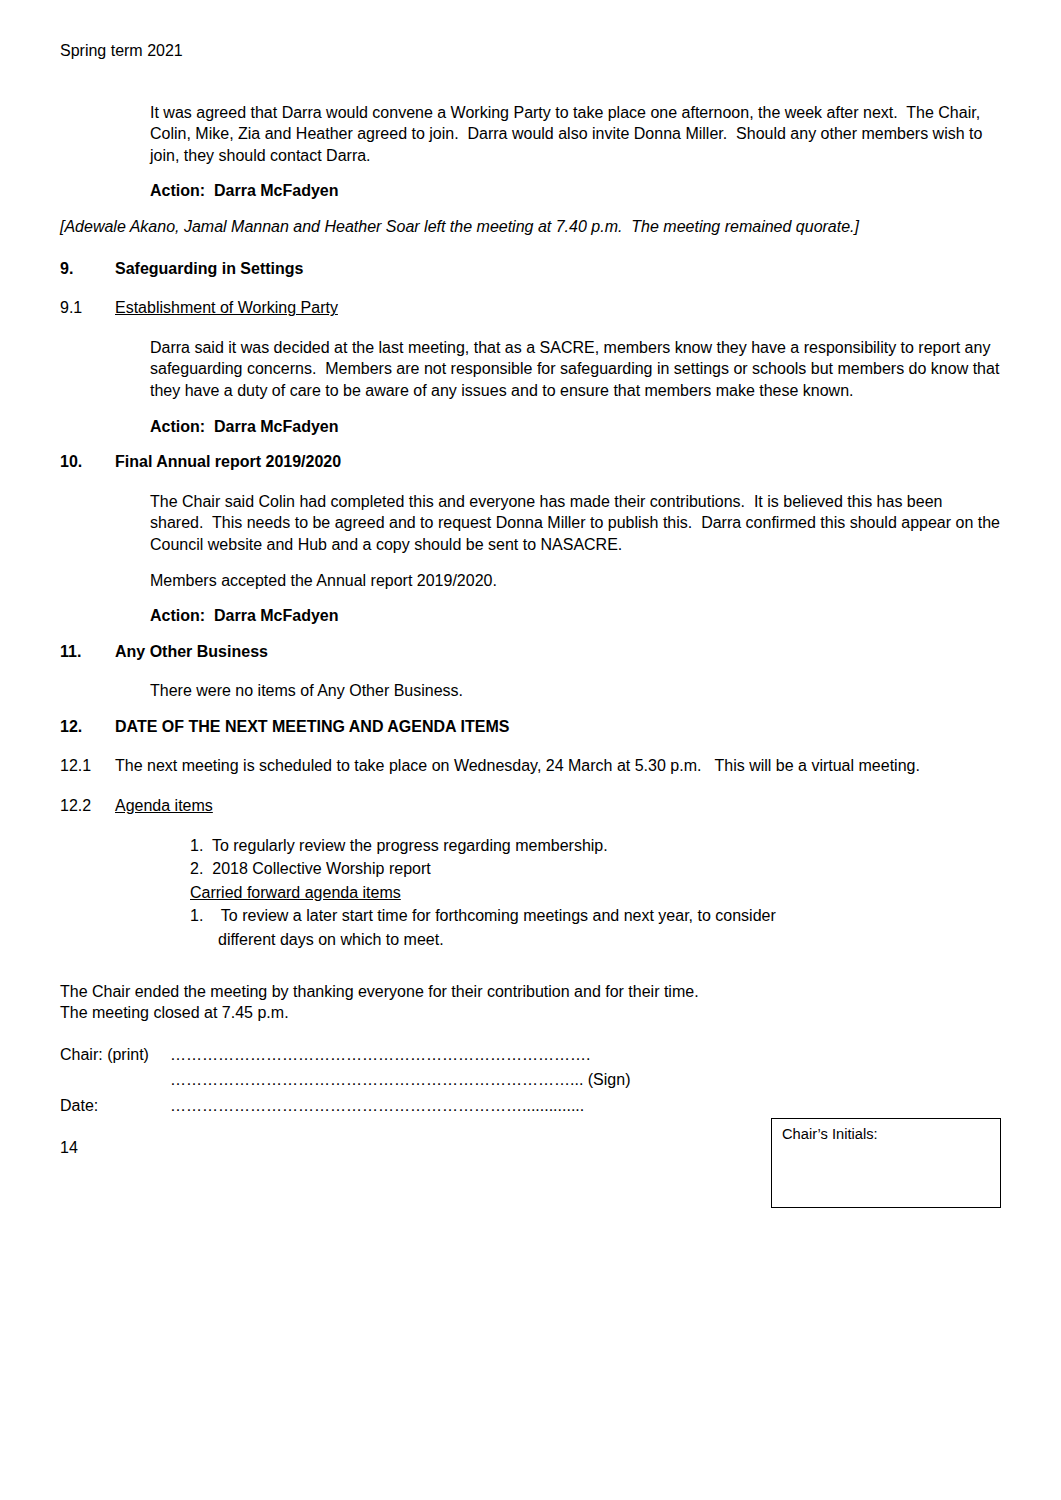Spring term 2021
It was agreed that Darra would convene a Working Party to take place one afternoon, the week after next. The Chair, Colin, Mike, Zia and Heather agreed to join. Darra would also invite Donna Miller. Should any other members wish to join, they should contact Darra.
Action: Darra McFadyen
[Adewale Akano, Jamal Mannan and Heather Soar left the meeting at 7.40 p.m. The meeting remained quorate.]
9.
Safeguarding in Settings
9.1 Establishment of Working Party
Darra said it was decided at the last meeting, that as a SACRE, members know they have a responsibility to report any safeguarding concerns. Members are not responsible for safeguarding in settings or schools but members do know that they have a duty of care to be aware of any issues and to ensure that members make these known.
Action: Darra McFadyen
10.
Final Annual report 2019/2020
The Chair said Colin had completed this and everyone has made their contributions. It is believed this has been shared. This needs to be agreed and to request Donna Miller to publish this. Darra confirmed this should appear on the Council website and Hub and a copy should be sent to NASACRE.
Members accepted the Annual report 2019/2020.
Action: Darra McFadyen
11.
Any Other Business
There were no items of Any Other Business.
12.
DATE OF THE NEXT MEETING AND AGENDA ITEMS
12.1 The next meeting is scheduled to take place on Wednesday, 24 March at 5.30 p.m. This will be a virtual meeting.
12.2 Agenda items
1. To regularly review the progress regarding membership.
2. 2018 Collective Worship report
Carried forward agenda items
1. To review a later start time for forthcoming meetings and next year, to consider
different days on which to meet.
The Chair ended the meeting by thanking everyone for their contribution and for their time.
The meeting closed at 7.45 p.m.
Chair: (print)…………………………………………………………………….
…………………………………………………………………... (Sign)
Date:…………………………………………………………..............
14
Chair’s Initials: